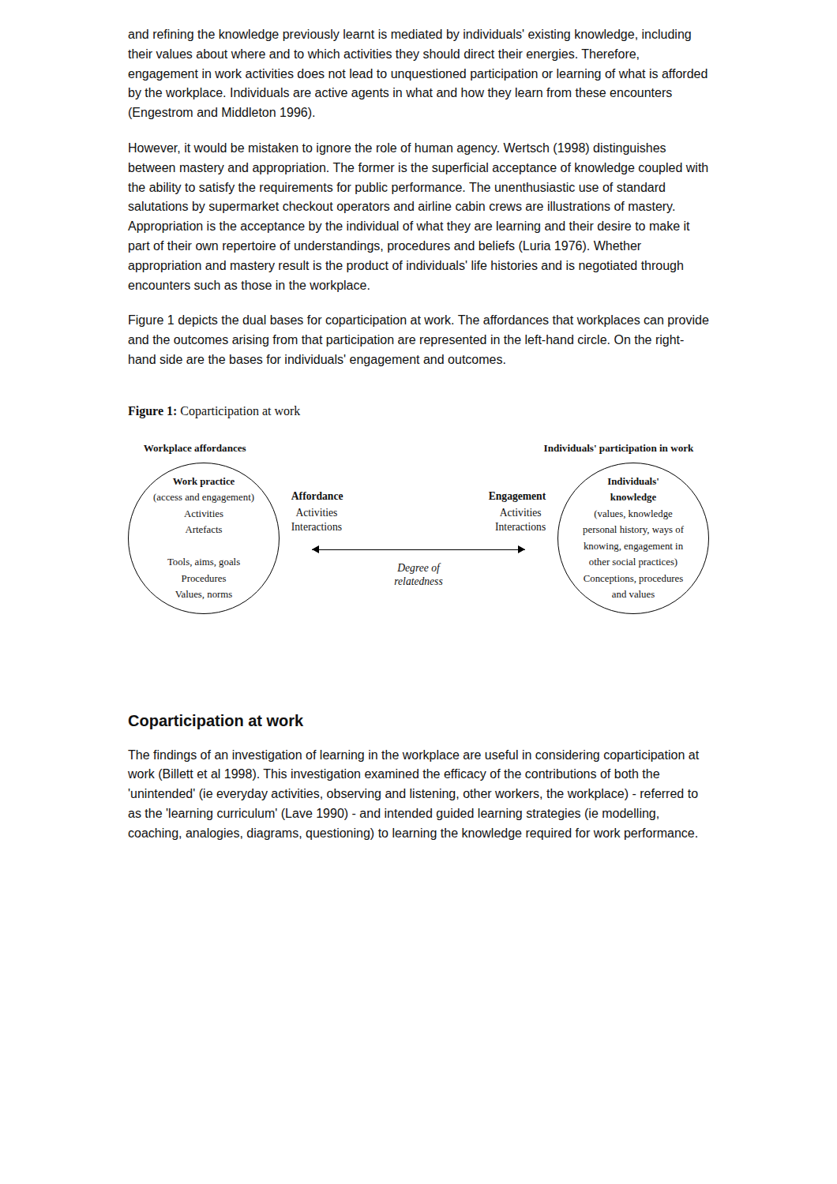and refining the knowledge previously learnt is mediated by individuals' existing knowledge, including their values about where and to which activities they should direct their energies. Therefore, engagement in work activities does not lead to unquestioned participation or learning of what is afforded by the workplace. Individuals are active agents in what and how they learn from these encounters (Engestrom and Middleton 1996).
However, it would be mistaken to ignore the role of human agency. Wertsch (1998) distinguishes between mastery and appropriation. The former is the superficial acceptance of knowledge coupled with the ability to satisfy the requirements for public performance. The unenthusiastic use of standard salutations by supermarket checkout operators and airline cabin crews are illustrations of mastery. Appropriation is the acceptance by the individual of what they are learning and their desire to make it part of their own repertoire of understandings, procedures and beliefs (Luria 1976). Whether appropriation and mastery result is the product of individuals' life histories and is negotiated through encounters such as those in the workplace.
Figure 1 depicts the dual bases for coparticipation at work. The affordances that workplaces can provide and the outcomes arising from that participation are represented in the left-hand circle. On the right-hand side are the bases for individuals' engagement and outcomes.
Figure 1: Coparticipation at work
Workplace affordances Individuals' participation in work
Work practice
(access and engagement)
Activities
Artefacts
Tools, aims, goals
Procedures
Values, norms
Affordance
Engagement
Activities
Interactions
Activities
Interactions
Degree of
relatedness
Individuals'
knowledge
(values, knowledge
personal history, ways of
knowing, engagement in
other social practices)
Conceptions, procedures
and values
Coparticipation at work
The findings of an investigation of learning in the workplace are useful in considering coparticipation at work (Billett et al 1998). This investigation examined the efficacy of the contributions of both the 'unintended' (ie everyday activities, observing and listening, other workers, the workplace) - referred to as the 'learning curriculum' (Lave 1990) - and intended guided learning strategies (ie modelling, coaching, analogies, diagrams, questioning) to learning the knowledge required for work performance.